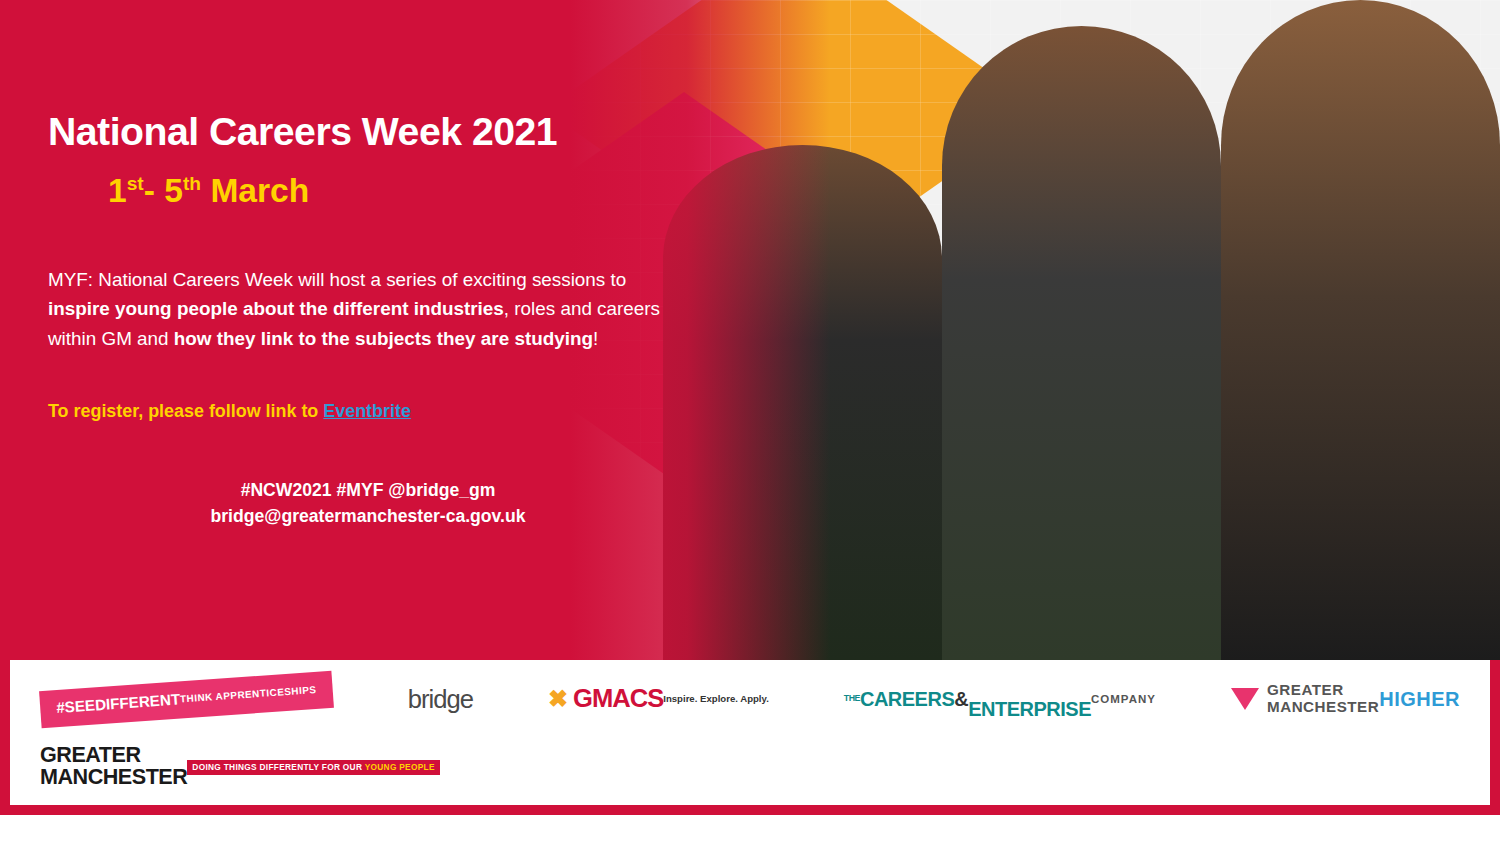National Careers Week 2021
1st- 5th March
MYF: National Careers Week will host a series of exciting sessions to inspire young people about the different industries, roles and careers within GM and how they link to the subjects they are studying!
To register, please follow link to Eventbrite
#NCW2021 #MYF @bridge_gm
bridge@greatermanchester-ca.gov.uk
#SEEDIFFERENTTHINK APPRENTICESHIPS
bridge
✖GMACSInspire. Explore. Apply.
THECAREERS &
ENTERPRISECOMPANY
GREATER
MANCHESTERHIGHER
GREATER
MANCHESTERDOING THINGS DIFFERENTLY FOR OUR YOUNG PEOPLE